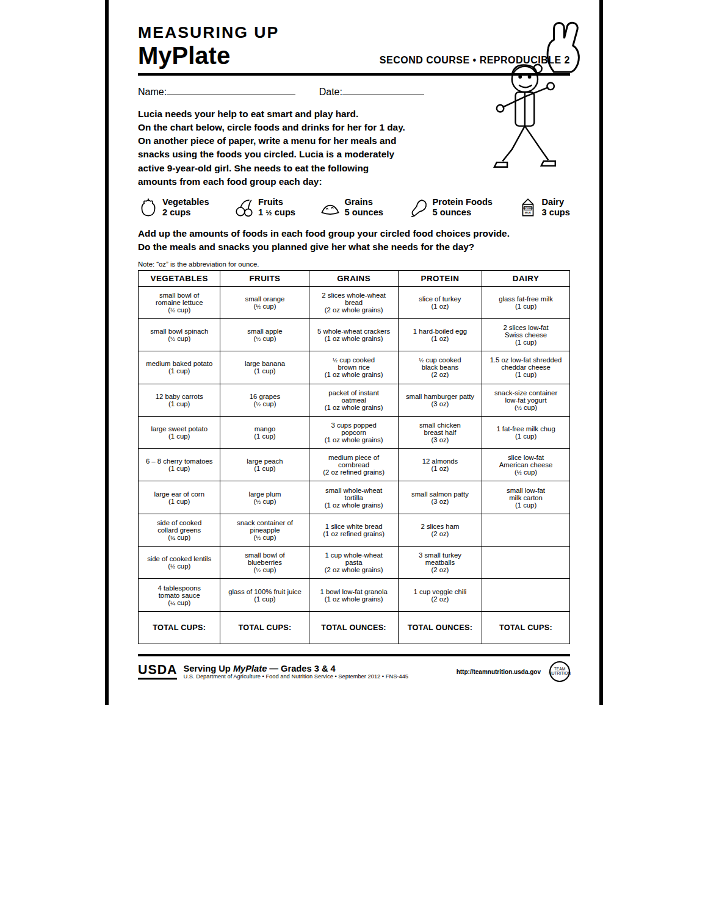MEASURING UP
MyPlate
SECOND COURSE • REPRODUCIBLE 2
Name: Date:
Lucia needs your help to eat smart and play hard.
On the chart below, circle foods and drinks for her for 1 day.
On another piece of paper, write a menu for her meals and
snacks using the foods you circled. Lucia is a moderately
active 9-year-old girl. She needs to eat the following
amounts from each food group each day:
Vegetables
2 cups
Fruits
1 ½ cups
Grains
5 ounces
Protein Foods
5 ounces
FAT FREE MILK
Dairy
3 cups
Add up the amounts of foods in each food group your circled food choices provide.
Do the meals and snacks you planned give her what she needs for the day?
Note: “oz” is the abbreviation for ounce.
| VEGETABLES | FRUITS | GRAINS | PROTEIN | DAIRY |
| --- | --- | --- | --- | --- |
| small bowl of romaine lettuce ( ½ cup) | small orange ( ½ cup) | 2 slices whole-wheat bread (2 oz whole grains) | slice of turkey (1 oz) | glass fat-free milk (1 cup) |
| small bowl spinach ( ½ cup) | small apple ( ½ cup) | 5 whole-wheat crackers (1 oz whole grains) | 1 hard-boiled egg (1 oz) | 2 slices low-fat Swiss cheese (1 cup) |
| medium baked potato (1 cup) | large banana (1 cup) | ½ cup cooked brown rice (1 oz whole grains) | ½ cup cooked black beans (2 oz) | 1.5 oz low-fat shredded cheddar cheese (1 cup) |
| 12 baby carrots (1 cup) | 16 grapes ( ½ cup) | packet of instant oatmeal (1 oz whole grains) | small hamburger patty (3 oz) | snack-size container low-fat yogurt ( ½ cup) |
| large sweet potato (1 cup) | mango (1 cup) | 3 cups popped popcorn (1 oz whole grains) | small chicken breast half (3 oz) | 1 fat-free milk chug (1 cup) |
| 6 – 8 cherry tomatoes (1 cup) | large peach (1 cup) | medium piece of cornbread (2 oz refined grains) | 12 almonds (1 oz) | slice low-fat American cheese ( ½ cup) |
| large ear of corn (1 cup) | large plum ( ½ cup) | small whole-wheat tortilla (1 oz whole grains) | small salmon patty (3 oz) | small low-fat milk carton (1 cup) |
| side of cooked collard greens ( ¾ cup) | snack container of pineapple ( ½ cup) | 1 slice white bread (1 oz refined grains) | 2 slices ham (2 oz) | |
| side of cooked lentils ( ½ cup) | small bowl of blueberries ( ½ cup) | 1 cup whole-wheat pasta (2 oz whole grains) | 3 small turkey meatballs (2 oz) | |
| 4 tablespoons tomato sauce ( ¼ cup) | glass of 100% fruit juice (1 cup) | 1 bowl low-fat granola (1 oz whole grains) | 1 cup veggie chili (2 oz) | |
| TOTAL CUPS: | TOTAL CUPS: | TOTAL OUNCES: | TOTAL OUNCES: | TOTAL CUPS: |
USDA
Serving Up MyPlate — Grades 3 & 4
U.S. Department of Agriculture • Food and Nutrition Service • September 2012 • FNS-445
http://teamnutrition.usda.gov
TEAM
NUTRITION